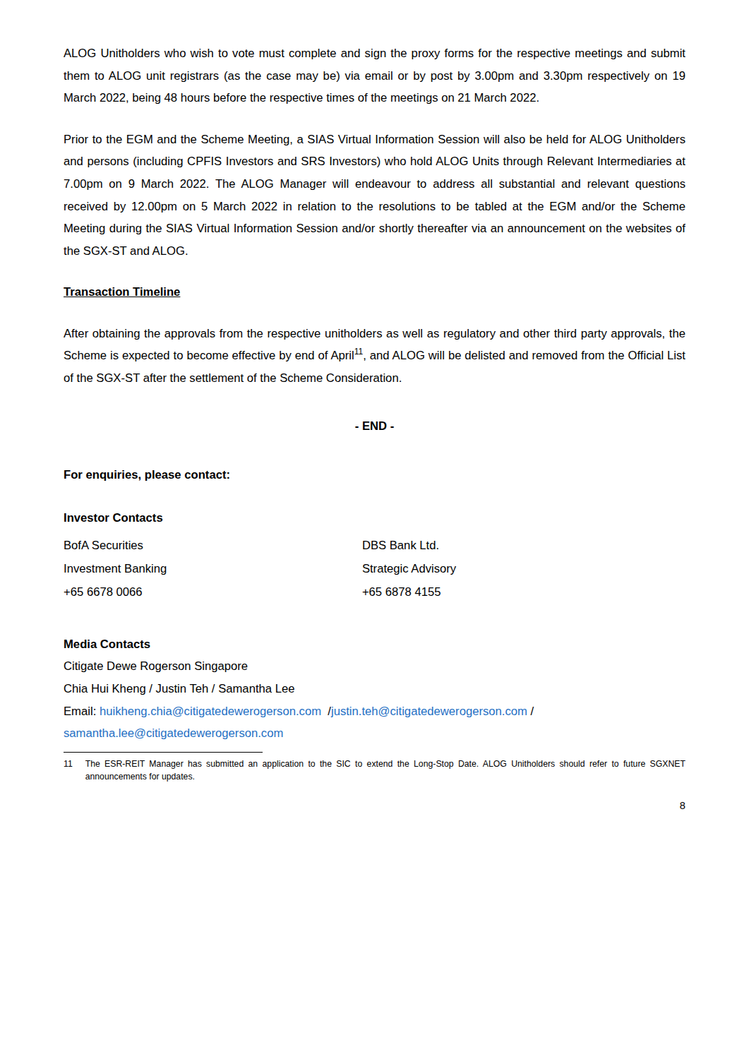ALOG Unitholders who wish to vote must complete and sign the proxy forms for the respective meetings and submit them to ALOG unit registrars (as the case may be) via email or by post by 3.00pm and 3.30pm respectively on 19 March 2022, being 48 hours before the respective times of the meetings on 21 March 2022.
Prior to the EGM and the Scheme Meeting, a SIAS Virtual Information Session will also be held for ALOG Unitholders and persons (including CPFIS Investors and SRS Investors) who hold ALOG Units through Relevant Intermediaries at 7.00pm on 9 March 2022. The ALOG Manager will endeavour to address all substantial and relevant questions received by 12.00pm on 5 March 2022 in relation to the resolutions to be tabled at the EGM and/or the Scheme Meeting during the SIAS Virtual Information Session and/or shortly thereafter via an announcement on the websites of the SGX-ST and ALOG.
Transaction Timeline
After obtaining the approvals from the respective unitholders as well as regulatory and other third party approvals, the Scheme is expected to become effective by end of April11, and ALOG will be delisted and removed from the Official List of the SGX-ST after the settlement of the Scheme Consideration.
- END -
For enquiries, please contact:
Investor Contacts
| BofA Securities | DBS Bank Ltd. |
| Investment Banking | Strategic Advisory |
| +65 6678 0066 | +65 6878 4155 |
Media Contacts
Citigate Dewe Rogerson Singapore
Chia Hui Kheng / Justin Teh / Samantha Lee
Email: huikheng.chia@citigatedewerogerson.com /justin.teh@citigatedewerogerson.com /
samantha.lee@citigatedewerogerson.com
11
The ESR-REIT Manager has submitted an application to the SIC to extend the Long-Stop Date. ALOG Unitholders should refer to future SGXNET announcements for updates.
8